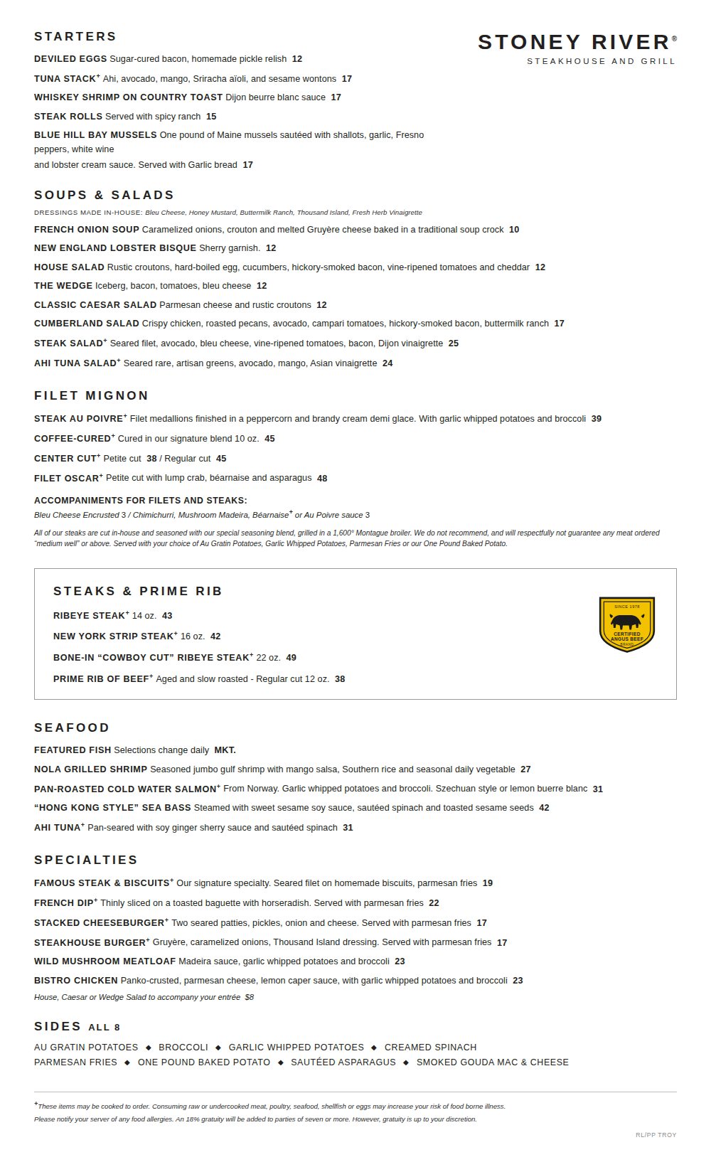Starters
Deviled Eggs Sugar-cured bacon, homemade pickle relish 12
Tuna Stack+ Ahi, avocado, mango, Sriracha aïoli, and sesame wontons 17
Whiskey Shrimp on Country Toast Dijon beurre blanc sauce 17
Steak Rolls Served with spicy ranch 15
Blue Hill Bay Mussels One pound of Maine mussels sautéed with shallots, garlic, Fresno peppers, white wine
and lobster cream sauce. Served with Garlic bread 17
STONEY RIVER®
STEAKHOUSE AND GRILL
Soups & Salads
DRESSINGS MADE IN-HOUSE: Bleu Cheese, Honey Mustard, Buttermilk Ranch, Thousand Island, Fresh Herb Vinaigrette
French Onion Soup Caramelized onions, crouton and melted Gruyère cheese baked in a traditional soup crock 10
New England Lobster Bisque Sherry garnish. 12
House Salad Rustic croutons, hard-boiled egg, cucumbers, hickory-smoked bacon, vine-ripened tomatoes and cheddar 12
The Wedge Iceberg, bacon, tomatoes, bleu cheese 12
Classic Caesar Salad Parmesan cheese and rustic croutons 12
Cumberland Salad Crispy chicken, roasted pecans, avocado, campari tomatoes, hickory-smoked bacon, buttermilk ranch 17
Steak Salad+ Seared filet, avocado, bleu cheese, vine-ripened tomatoes, bacon, Dijon vinaigrette 25
Ahi Tuna Salad+ Seared rare, artisan greens, avocado, mango, Asian vinaigrette 24
Filet Mignon
Steak Au Poivre+ Filet medallions finished in a peppercorn and brandy cream demi glace. With garlic whipped potatoes and broccoli 39
Coffee-Cured+ Cured in our signature blend 10 oz. 45
Center Cut+ Petite cut 38 / Regular cut 45
Filet Oscar+ Petite cut with lump crab, béarnaise and asparagus 48
Accompaniments for Filets and Steaks:
Bleu Cheese Encrusted 3 / Chimichurri, Mushroom Madeira, Béarnaise+ or Au Poivre sauce 3
All of our steaks are cut in-house and seasoned with our special seasoning blend, grilled in a 1,600° Montague broiler. We do not recommend, and will respectfully not guarantee any meat ordered “medium well” or above. Served with your choice of Au Gratin Potatoes, Garlic Whipped Potatoes, Parmesan Fries or our One Pound Baked Potato.
Steaks & Prime Rib
Ribeye Steak+ 14 oz. 43
New York Strip Steak+ 16 oz. 42
Bone-In “Cowboy Cut” Ribeye Steak+ 22 oz. 49
Prime Rib of Beef+ Aged and slow roasted - Regular cut 12 oz. 38
SINCE 1978 CERTIFIED ANGUS BEEF BRAND
Seafood
Featured Fish Selections change daily MKT.
NOLA Grilled Shrimp Seasoned jumbo gulf shrimp with mango salsa, Southern rice and seasonal daily vegetable 27
Pan-Roasted Cold Water Salmon+ From Norway. Garlic whipped potatoes and broccoli. Szechuan style or lemon buerre blanc 31
“Hong Kong Style” Sea Bass Steamed with sweet sesame soy sauce, sautéed spinach and toasted sesame seeds 42
Ahi Tuna+ Pan-seared with soy ginger sherry sauce and sautéed spinach 31
Specialties
Famous Steak & Biscuits+ Our signature specialty. Seared filet on homemade biscuits, parmesan fries 19
French Dip+ Thinly sliced on a toasted baguette with horseradish. Served with parmesan fries 22
Stacked Cheeseburger+ Two seared patties, pickles, onion and cheese. Served with parmesan fries 17
Steakhouse Burger+ Gruyère, caramelized onions, Thousand Island dressing. Served with parmesan fries 17
Wild Mushroom Meatloaf Madeira sauce, garlic whipped potatoes and broccoli 23
Bistro Chicken Panko-crusted, parmesan cheese, lemon caper sauce, with garlic whipped potatoes and broccoli 23
House, Caesar or Wedge Salad to accompany your entrée $8
Sides ALL 8
Au Gratin Potatoes ◆ Broccoli ◆ Garlic Whipped Potatoes ◆ Creamed Spinach
Parmesan Fries ◆ One Pound Baked Potato ◆ Sautéed Asparagus ◆ Smoked Gouda Mac & Cheese
+These items may be cooked to order. Consuming raw or undercooked meat, poultry, seafood, shellfish or eggs may increase your risk of food borne illness.
Please notify your server of any food allergies. An 18% gratuity will be added to parties of seven or more. However, gratuity is up to your discretion.
RL/PP TROY